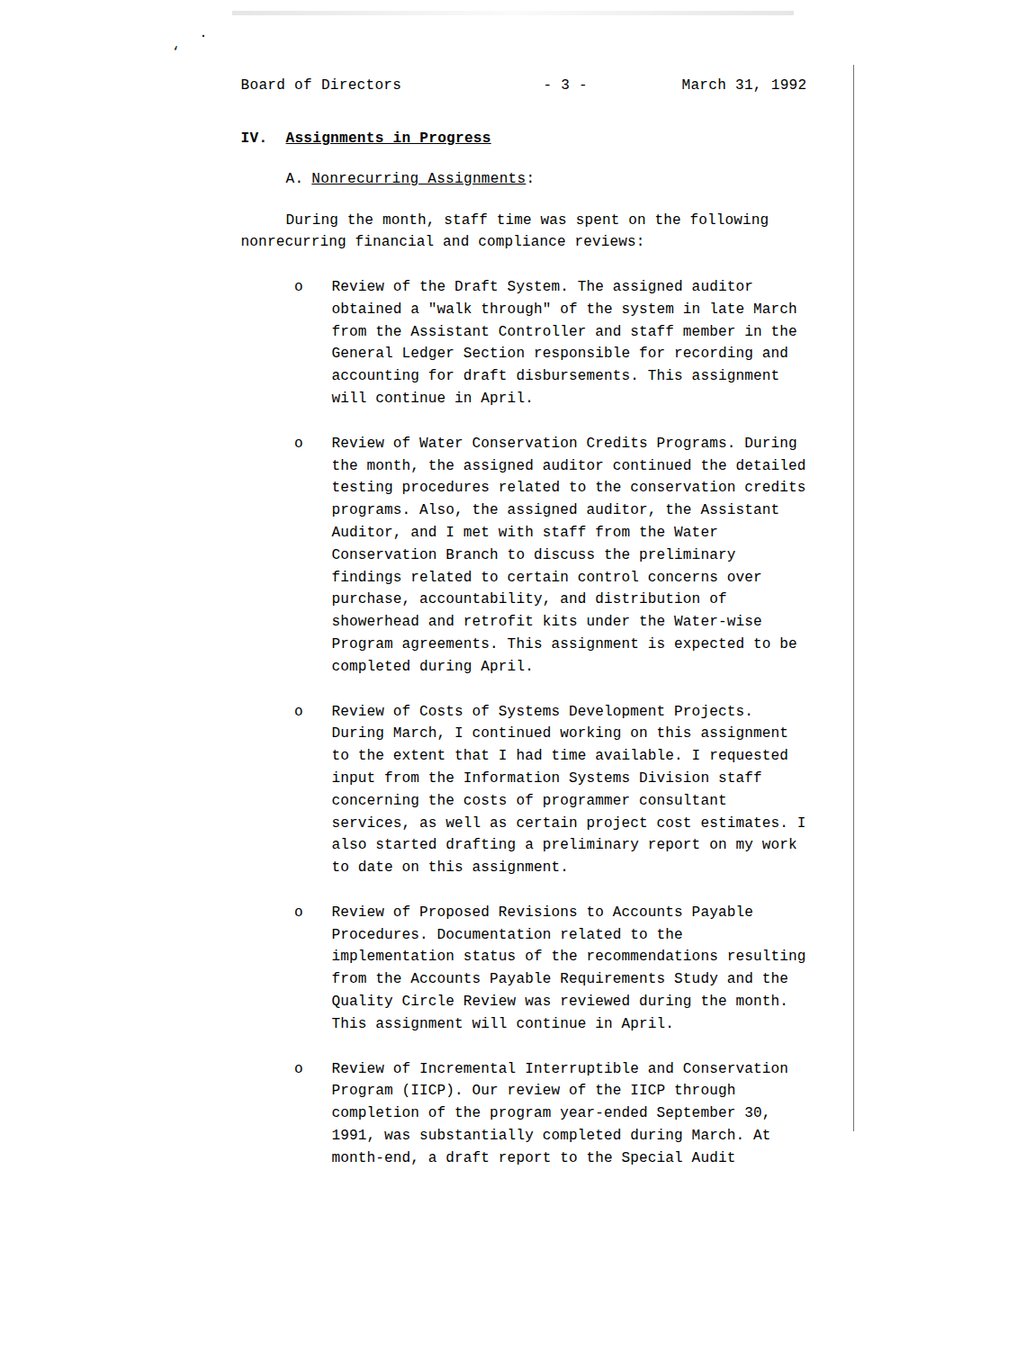.
‘
Board of Directors - 3 - March 31, 1992
IV. Assignments in Progress
A. Nonrecurring Assignments:
During the month, staff time was spent on the following nonrecurring financial and compliance reviews:
Review of the Draft System. The assigned auditor obtained a "walk through" of the system in late March from the Assistant Controller and staff member in the General Ledger Section responsible for recording and accounting for draft disbursements. This assignment will continue in April.
Review of Water Conservation Credits Programs. During the month, the assigned auditor continued the detailed testing procedures related to the conservation credits programs. Also, the assigned auditor, the Assistant Auditor, and I met with staff from the Water Conservation Branch to discuss the preliminary findings related to certain control concerns over purchase, accountability, and distribution of showerhead and retrofit kits under the Water-wise Program agreements. This assignment is expected to be completed during April.
Review of Costs of Systems Development Projects. During March, I continued working on this assignment to the extent that I had time available. I requested input from the Information Systems Division staff concerning the costs of programmer consultant services, as well as certain project cost estimates. I also started drafting a preliminary report on my work to date on this assignment.
Review of Proposed Revisions to Accounts Payable Procedures. Documentation related to the implementation status of the recommendations resulting from the Accounts Payable Requirements Study and the Quality Circle Review was reviewed during the month. This assignment will continue in April.
Review of Incremental Interruptible and Conservation Program (IICP). Our review of the IICP through completion of the program year-ended September 30, 1991, was substantially completed during March. At month-end, a draft report to the Special Audit